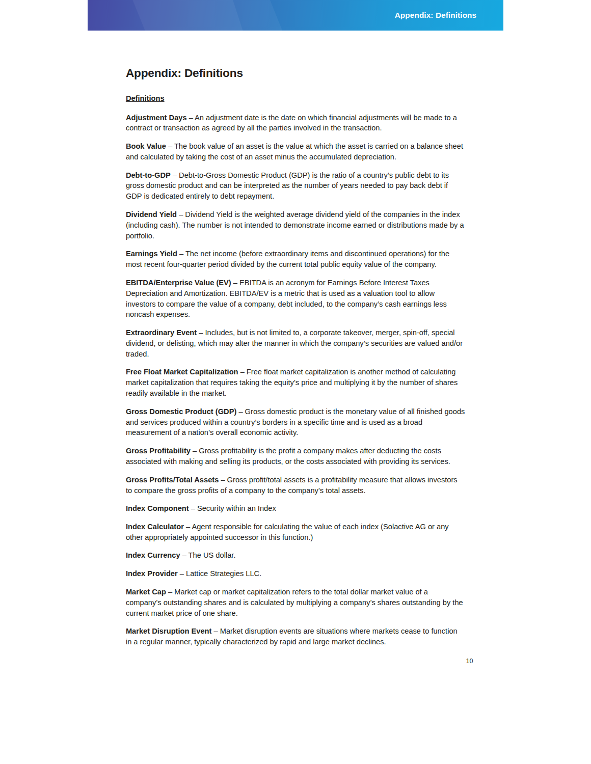Appendix: Definitions
Appendix: Definitions
Definitions
Adjustment Days – An adjustment date is the date on which financial adjustments will be made to a contract or transaction as agreed by all the parties involved in the transaction.
Book Value – The book value of an asset is the value at which the asset is carried on a balance sheet and calculated by taking the cost of an asset minus the accumulated depreciation.
Debt-to-GDP – Debt-to-Gross Domestic Product (GDP) is the ratio of a country’s public debt to its gross domestic product and can be interpreted as the number of years needed to pay back debt if GDP is dedicated entirely to debt repayment.
Dividend Yield – Dividend Yield is the weighted average dividend yield of the companies in the index (including cash). The number is not intended to demonstrate income earned or distributions made by a portfolio.
Earnings Yield – The net income (before extraordinary items and discontinued operations) for the most recent four-quarter period divided by the current total public equity value of the company.
EBITDA/Enterprise Value (EV) – EBITDA is an acronym for Earnings Before Interest Taxes Depreciation and Amortization. EBITDA/EV is a metric that is used as a valuation tool to allow investors to compare the value of a company, debt included, to the company’s cash earnings less noncash expenses.
Extraordinary Event – Includes, but is not limited to, a corporate takeover, merger, spin-off, special dividend, or delisting, which may alter the manner in which the company’s securities are valued and/or traded.
Free Float Market Capitalization – Free float market capitalization is another method of calculating market capitalization that requires taking the equity’s price and multiplying it by the number of shares readily available in the market.
Gross Domestic Product (GDP) – Gross domestic product is the monetary value of all finished goods and services produced within a country’s borders in a specific time and is used as a broad measurement of a nation’s overall economic activity.
Gross Profitability – Gross profitability is the profit a company makes after deducting the costs associated with making and selling its products, or the costs associated with providing its services.
Gross Profits/Total Assets – Gross profit/total assets is a profitability measure that allows investors to compare the gross profits of a company to the company’s total assets.
Index Component – Security within an Index
Index Calculator – Agent responsible for calculating the value of each index (Solactive AG or any other appropriately appointed successor in this function.)
Index Currency – The US dollar.
Index Provider – Lattice Strategies LLC.
Market Cap – Market cap or market capitalization refers to the total dollar market value of a company’s outstanding shares and is calculated by multiplying a company’s shares outstanding by the current market price of one share.
Market Disruption Event – Market disruption events are situations where markets cease to function in a regular manner, typically characterized by rapid and large market declines.
10